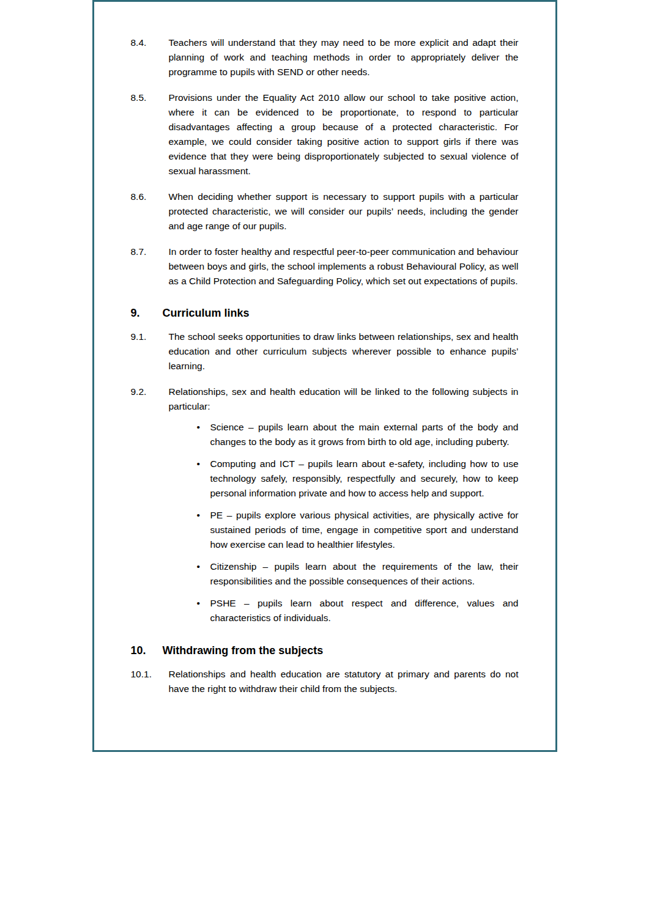8.4. Teachers will understand that they may need to be more explicit and adapt their planning of work and teaching methods in order to appropriately deliver the programme to pupils with SEND or other needs.
8.5. Provisions under the Equality Act 2010 allow our school to take positive action, where it can be evidenced to be proportionate, to respond to particular disadvantages affecting a group because of a protected characteristic. For example, we could consider taking positive action to support girls if there was evidence that they were being disproportionately subjected to sexual violence of sexual harassment.
8.6. When deciding whether support is necessary to support pupils with a particular protected characteristic, we will consider our pupils’ needs, including the gender and age range of our pupils.
8.7. In order to foster healthy and respectful peer-to-peer communication and behaviour between boys and girls, the school implements a robust Behavioural Policy, as well as a Child Protection and Safeguarding Policy, which set out expectations of pupils.
9. Curriculum links
9.1. The school seeks opportunities to draw links between relationships, sex and health education and other curriculum subjects wherever possible to enhance pupils’ learning.
9.2. Relationships, sex and health education will be linked to the following subjects in particular:
Science – pupils learn about the main external parts of the body and changes to the body as it grows from birth to old age, including puberty.
Computing and ICT – pupils learn about e-safety, including how to use technology safely, responsibly, respectfully and securely, how to keep personal information private and how to access help and support.
PE – pupils explore various physical activities, are physically active for sustained periods of time, engage in competitive sport and understand how exercise can lead to healthier lifestyles.
Citizenship – pupils learn about the requirements of the law, their responsibilities and the possible consequences of their actions.
PSHE – pupils learn about respect and difference, values and characteristics of individuals.
10. Withdrawing from the subjects
10.1. Relationships and health education are statutory at primary and parents do not have the right to withdraw their child from the subjects.